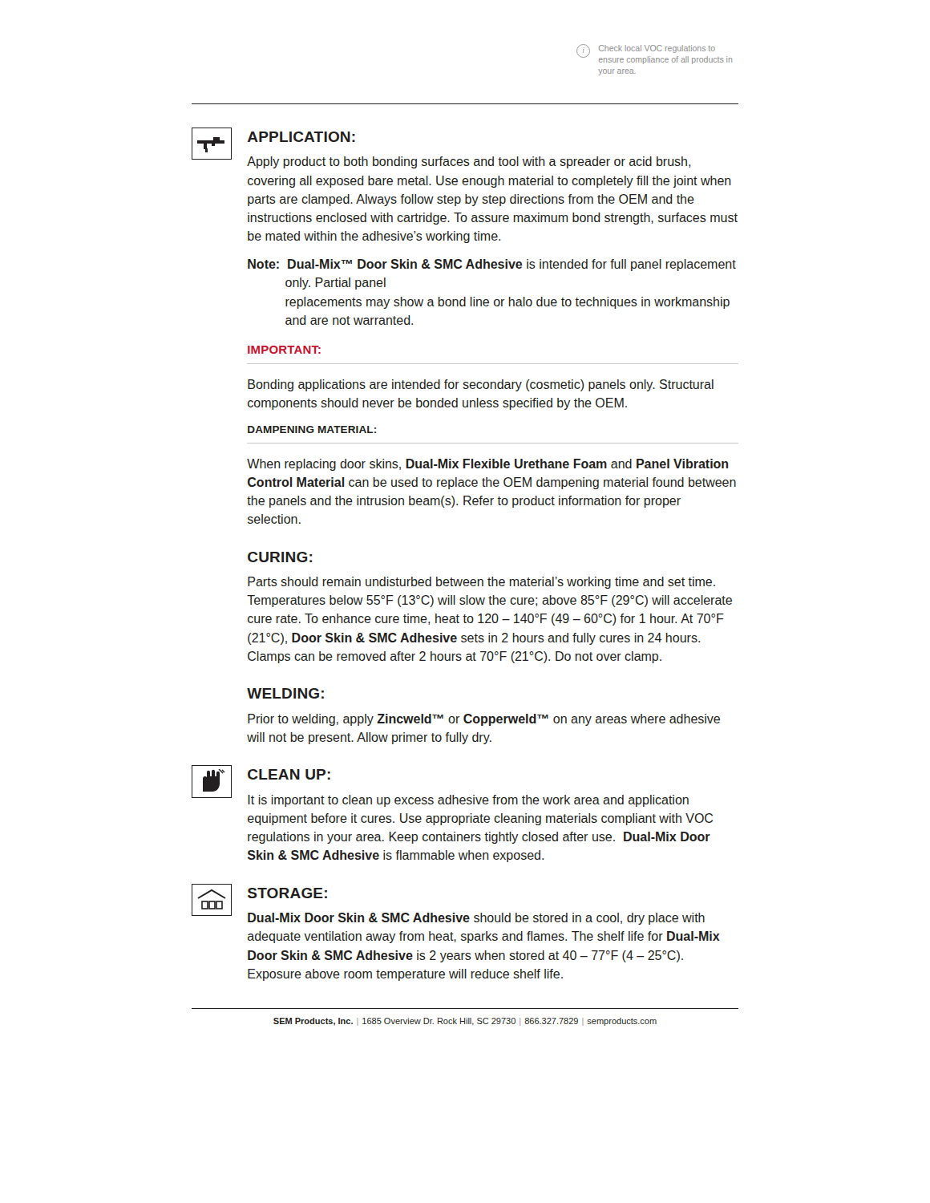i
Check local VOC regulations to ensure compliance of all products in your area.
Application:
Apply product to both bonding surfaces and tool with a spreader or acid brush, covering all exposed bare metal. Use enough material to completely fill the joint when parts are clamped. Always follow step by step directions from the OEM and the instructions enclosed with cartridge. To assure maximum bond strength, surfaces must be mated within the adhesive’s working time.
Note: Dual-Mix™ Door Skin & SMC Adhesive is intended for full panel replacement only. Partial panel replacements may show a bond line or halo due to techniques in workmanship and are not warranted.
Important:
Bonding applications are intended for secondary (cosmetic) panels only. Structural components should never be bonded unless specified by the OEM.
Dampening Material:
When replacing door skins, Dual-Mix Flexible Urethane Foam and Panel Vibration Control Material can be used to replace the OEM dampening material found between the panels and the intrusion beam(s). Refer to product information for proper selection.
Curing:
Parts should remain undisturbed between the material’s working time and set time. Temperatures below 55°F (13°C) will slow the cure; above 85°F (29°C) will accelerate cure rate. To enhance cure time, heat to 120 – 140°F (49 – 60°C) for 1 hour. At 70°F (21°C), Door Skin & SMC Adhesive sets in 2 hours and fully cures in 24 hours. Clamps can be removed after 2 hours at 70°F (21°C). Do not over clamp.
Welding:
Prior to welding, apply Zincweld™ or Copperweld™ on any areas where adhesive will not be present. Allow primer to fully dry.
Clean Up:
It is important to clean up excess adhesive from the work area and application equipment before it cures. Use appropriate cleaning materials compliant with VOC regulations in your area. Keep containers tightly closed after use. Dual-Mix Door Skin & SMC Adhesive is flammable when exposed.
Storage:
Dual-Mix Door Skin & SMC Adhesive should be stored in a cool, dry place with adequate ventilation away from heat, sparks and flames. The shelf life for Dual-Mix Door Skin & SMC Adhesive is 2 years when stored at 40 – 77°F (4 – 25°C). Exposure above room temperature will reduce shelf life.
SEM Products, Inc.|1685 Overview Dr. Rock Hill, SC 29730|866.327.7829|semproducts.com